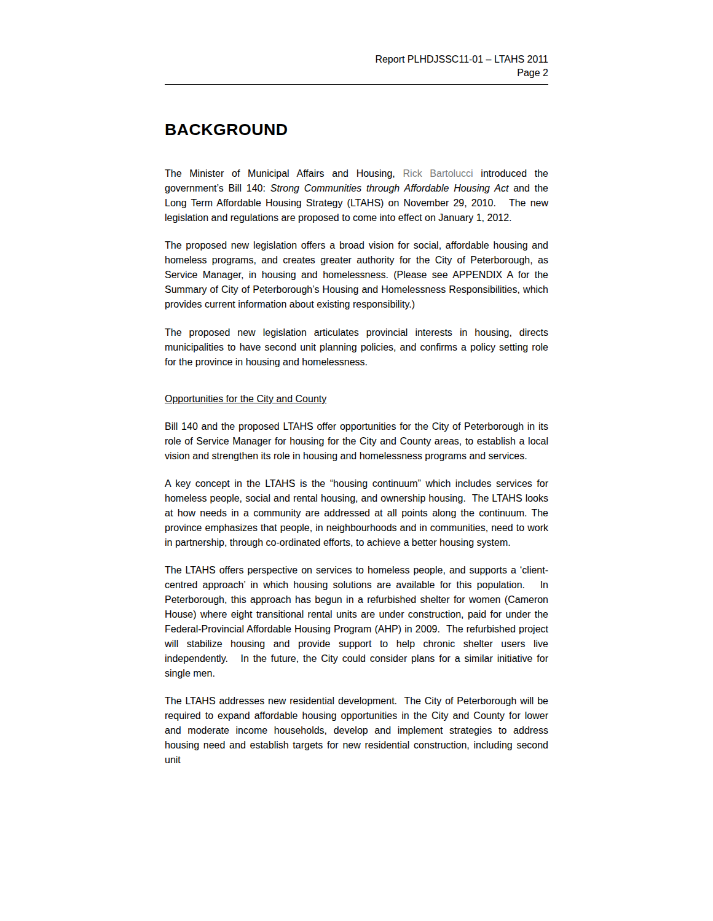Report PLHDJSSC11-01 – LTAHS 2011 Page 2
BACKGROUND
The Minister of Municipal Affairs and Housing, Rick Bartolucci introduced the government’s Bill 140: Strong Communities through Affordable Housing Act and the Long Term Affordable Housing Strategy (LTAHS) on November 29, 2010. The new legislation and regulations are proposed to come into effect on January 1, 2012.
The proposed new legislation offers a broad vision for social, affordable housing and homeless programs, and creates greater authority for the City of Peterborough, as Service Manager, in housing and homelessness. (Please see APPENDIX A for the Summary of City of Peterborough’s Housing and Homelessness Responsibilities, which provides current information about existing responsibility.)
The proposed new legislation articulates provincial interests in housing, directs municipalities to have second unit planning policies, and confirms a policy setting role for the province in housing and homelessness.
Opportunities for the City and County
Bill 140 and the proposed LTAHS offer opportunities for the City of Peterborough in its role of Service Manager for housing for the City and County areas, to establish a local vision and strengthen its role in housing and homelessness programs and services.
A key concept in the LTAHS is the “housing continuum” which includes services for homeless people, social and rental housing, and ownership housing. The LTAHS looks at how needs in a community are addressed at all points along the continuum. The province emphasizes that people, in neighbourhoods and in communities, need to work in partnership, through co-ordinated efforts, to achieve a better housing system.
The LTAHS offers perspective on services to homeless people, and supports a ‘client-centred approach’ in which housing solutions are available for this population. In Peterborough, this approach has begun in a refurbished shelter for women (Cameron House) where eight transitional rental units are under construction, paid for under the Federal-Provincial Affordable Housing Program (AHP) in 2009. The refurbished project will stabilize housing and provide support to help chronic shelter users live independently. In the future, the City could consider plans for a similar initiative for single men.
The LTAHS addresses new residential development. The City of Peterborough will be required to expand affordable housing opportunities in the City and County for lower and moderate income households, develop and implement strategies to address housing need and establish targets for new residential construction, including second unit